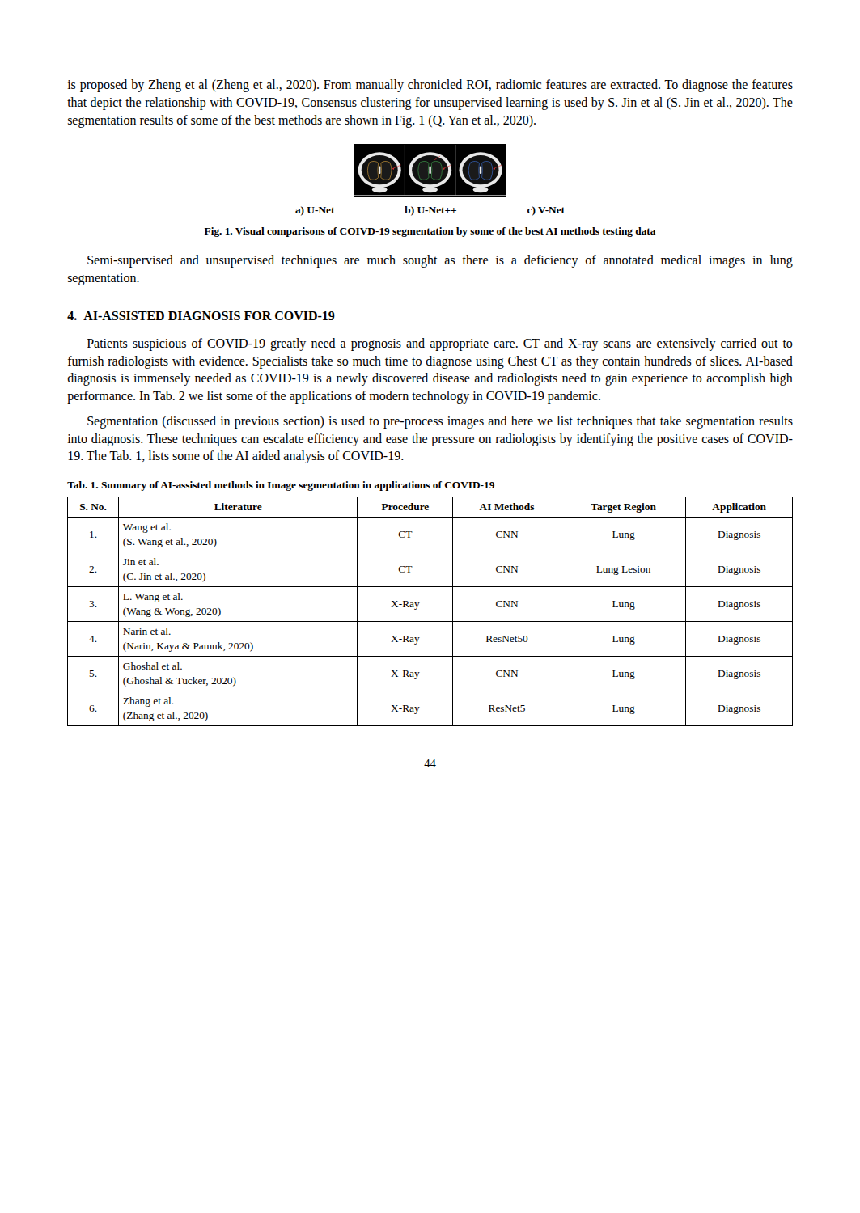is proposed by Zheng et al (Zheng et al., 2020). From manually chronicled ROI, radiomic features are extracted. To diagnose the features that depict the relationship with COVID-19, Consensus clustering for unsupervised learning is used by S. Jin et al (S. Jin et al., 2020). The segmentation results of some of the best methods are shown in Fig. 1 (Q. Yan et al., 2020).
a) U-Net b) U-Net++ c) V-Net
Fig. 1. Visual comparisons of COIVD-19 segmentation by some of the best AI methods testing data
Semi-supervised and unsupervised techniques are much sought as there is a deficiency of annotated medical images in lung segmentation.
4. AI-ASSISTED DIAGNOSIS FOR COVID-19
Patients suspicious of COVID-19 greatly need a prognosis and appropriate care. CT and X-ray scans are extensively carried out to furnish radiologists with evidence. Specialists take so much time to diagnose using Chest CT as they contain hundreds of slices. AI-based diagnosis is immensely needed as COVID-19 is a newly discovered disease and radiologists need to gain experience to accomplish high performance. In Tab. 2 we list some of the applications of modern technology in COVID-19 pandemic.
Segmentation (discussed in previous section) is used to pre-process images and here we list techniques that take segmentation results into diagnosis. These techniques can escalate efficiency and ease the pressure on radiologists by identifying the positive cases of COVID-19. The Tab. 1, lists some of the AI aided analysis of COVID-19.
Tab. 1. Summary of AI-assisted methods in Image segmentation in applications of COVID-19
| S. No. | Literature | Procedure | AI Methods | Target Region | Application |
| --- | --- | --- | --- | --- | --- |
| 1. | Wang et al. (S. Wang et al., 2020) | CT | CNN | Lung | Diagnosis |
| 2. | Jin et al. (C. Jin et al., 2020) | CT | CNN | Lung Lesion | Diagnosis |
| 3. | L. Wang et al. (Wang & Wong, 2020) | X-Ray | CNN | Lung | Diagnosis |
| 4. | Narin et al. (Narin, Kaya & Pamuk, 2020) | X-Ray | ResNet50 | Lung | Diagnosis |
| 5. | Ghoshal et al. (Ghoshal & Tucker, 2020) | X-Ray | CNN | Lung | Diagnosis |
| 6. | Zhang et al. (Zhang et al., 2020) | X-Ray | ResNet5 | Lung | Diagnosis |
44